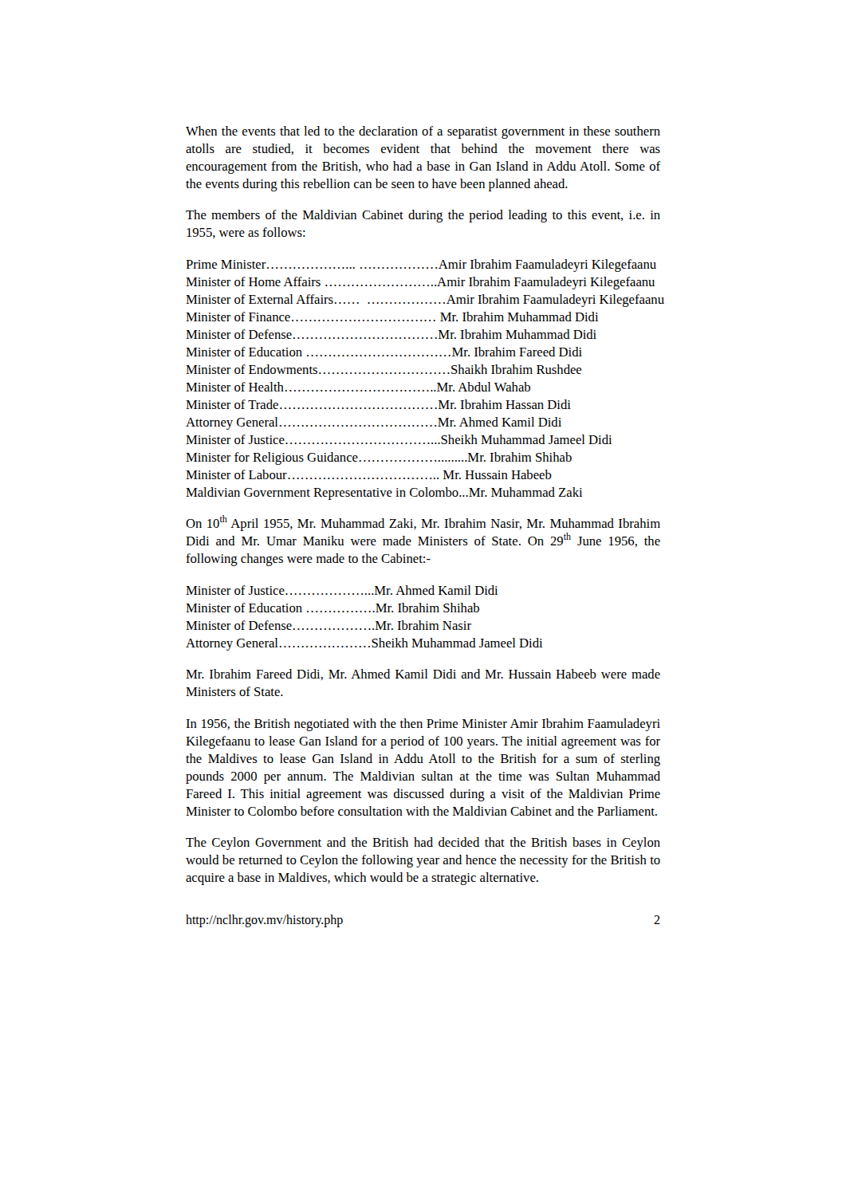When the events that led to the declaration of a separatist government in these southern atolls are studied, it becomes evident that behind the movement there was encouragement from the British, who had a base in Gan Island in Addu Atoll. Some of the events during this rebellion can be seen to have been planned ahead.
The members of the Maldivian Cabinet during the period leading to this event, i.e. in 1955, were as follows:
Prime Minister………………... ………………Amir Ibrahim Faamuladeyri Kilegefaanu
Minister of Home Affairs ……………………..Amir Ibrahim Faamuladeyri Kilegefaanu
Minister of External Affairs…… ………………Amir Ibrahim Faamuladeyri Kilegefaanu
Minister of Finance…………………………… Mr. Ibrahim Muhammad Didi
Minister of Defense……………………………Mr. Ibrahim Muhammad Didi
Minister of Education ……………………………Mr. Ibrahim Fareed Didi
Minister of Endowments…………………………Shaikh Ibrahim Rushdee
Minister of Health……………………………..Mr. Abdul Wahab
Minister of Trade………………………………Mr. Ibrahim Hassan Didi
Attorney General………………………………Mr. Ahmed Kamil Didi
Minister of Justice……………………………...Sheikh Muhammad Jameel Didi
Minister for Religious Guidance……………….........Mr. Ibrahim Shihab
Minister of Labour…………………………….. Mr. Hussain Habeeb
Maldivian Government Representative in Colombo...Mr. Muhammad Zaki
On 10th April 1955, Mr. Muhammad Zaki, Mr. Ibrahim Nasir, Mr. Muhammad Ibrahim Didi and Mr. Umar Maniku were made Ministers of State. On 29th June 1956, the following changes were made to the Cabinet:-
Minister of Justice………………...Mr. Ahmed Kamil Didi
Minister of Education …………….Mr. Ibrahim Shihab
Minister of Defense……………….Mr. Ibrahim Nasir
Attorney General…………………Sheikh Muhammad Jameel Didi
Mr. Ibrahim Fareed Didi, Mr. Ahmed Kamil Didi and Mr. Hussain Habeeb were made Ministers of State.
In 1956, the British negotiated with the then Prime Minister Amir Ibrahim Faamuladeyri Kilegefaanu to lease Gan Island for a period of 100 years. The initial agreement was for the Maldives to lease Gan Island in Addu Atoll to the British for a sum of sterling pounds 2000 per annum. The Maldivian sultan at the time was Sultan Muhammad Fareed I. This initial agreement was discussed during a visit of the Maldivian Prime Minister to Colombo before consultation with the Maldivian Cabinet and the Parliament.
The Ceylon Government and the British had decided that the British bases in Ceylon would be returned to Ceylon the following year and hence the necessity for the British to acquire a base in Maldives, which would be a strategic alternative.
http://nclhr.gov.mv/history.php 2